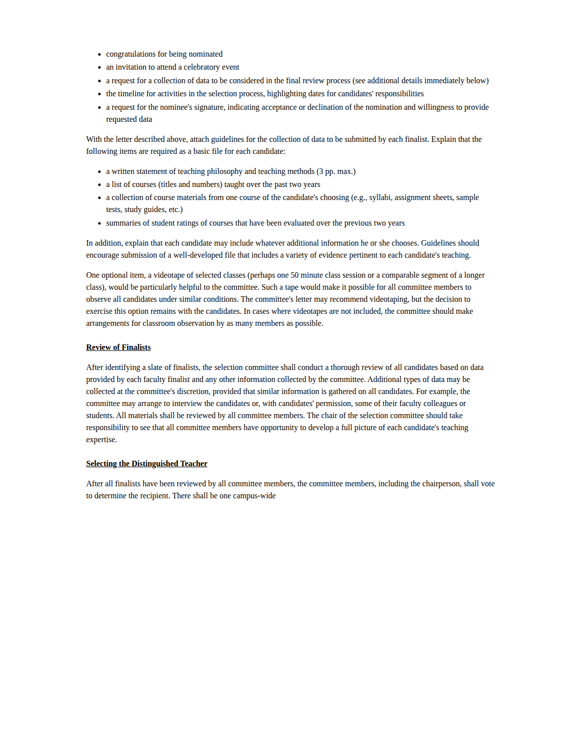congratulations for being nominated
an invitation to attend a celebratory event
a request for a collection of data to be considered in the final review process (see additional details immediately below)
the timeline for activities in the selection process, highlighting dates for candidates' responsibilities
a request for the nominee's signature, indicating acceptance or declination of the nomination and willingness to provide requested data
With the letter described above, attach guidelines for the collection of data to be submitted by each finalist. Explain that the following items are required as a basic file for each candidate:
a written statement of teaching philosophy and teaching methods (3 pp. max.)
a list of courses (titles and numbers) taught over the past two years
a collection of course materials from one course of the candidate's choosing (e.g., syllabi, assignment sheets, sample tests, study guides, etc.)
summaries of student ratings of courses that have been evaluated over the previous two years
In addition, explain that each candidate may include whatever additional information he or she chooses. Guidelines should encourage submission of a well-developed file that includes a variety of evidence pertinent to each candidate's teaching.
One optional item, a videotape of selected classes (perhaps one 50 minute class session or a comparable segment of a longer class), would be particularly helpful to the committee. Such a tape would make it possible for all committee members to observe all candidates under similar conditions. The committee's letter may recommend videotaping, but the decision to exercise this option remains with the candidates. In cases where videotapes are not included, the committee should make arrangements for classroom observation by as many members as possible.
Review of Finalists
After identifying a slate of finalists, the selection committee shall conduct a thorough review of all candidates based on data provided by each faculty finalist and any other information collected by the committee. Additional types of data may be collected at the committee's discretion, provided that similar information is gathered on all candidates. For example, the committee may arrange to interview the candidates or, with candidates' permission, some of their faculty colleagues or students. All materials shall be reviewed by all committee members. The chair of the selection committee should take responsibility to see that all committee members have opportunity to develop a full picture of each candidate's teaching expertise.
Selecting the Distinguished Teacher
After all finalists have been reviewed by all committee members, the committee members, including the chairperson, shall vote to determine the recipient. There shall be one campus-wide